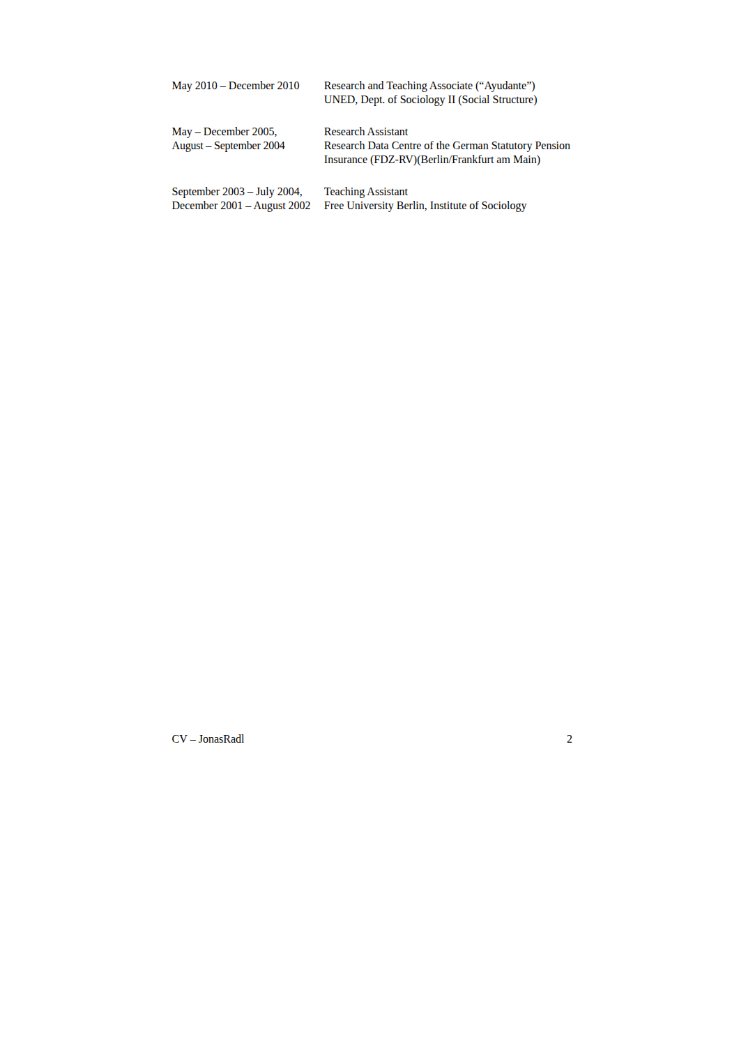| May 2010 – December 2010 | Research and Teaching Associate (“Ayudante”) UNED, Dept. of Sociology II (Social Structure) |
| May – December 2005, August – September 2004 | Research Assistant Research Data Centre of the German Statutory Pension Insurance (FDZ-RV)(Berlin/Frankfurt am Main) |
| September 2003 – July 2004, December 2001 – August 2002 | Teaching Assistant Free University Berlin, Institute of Sociology |
CV – JonasRadl 2